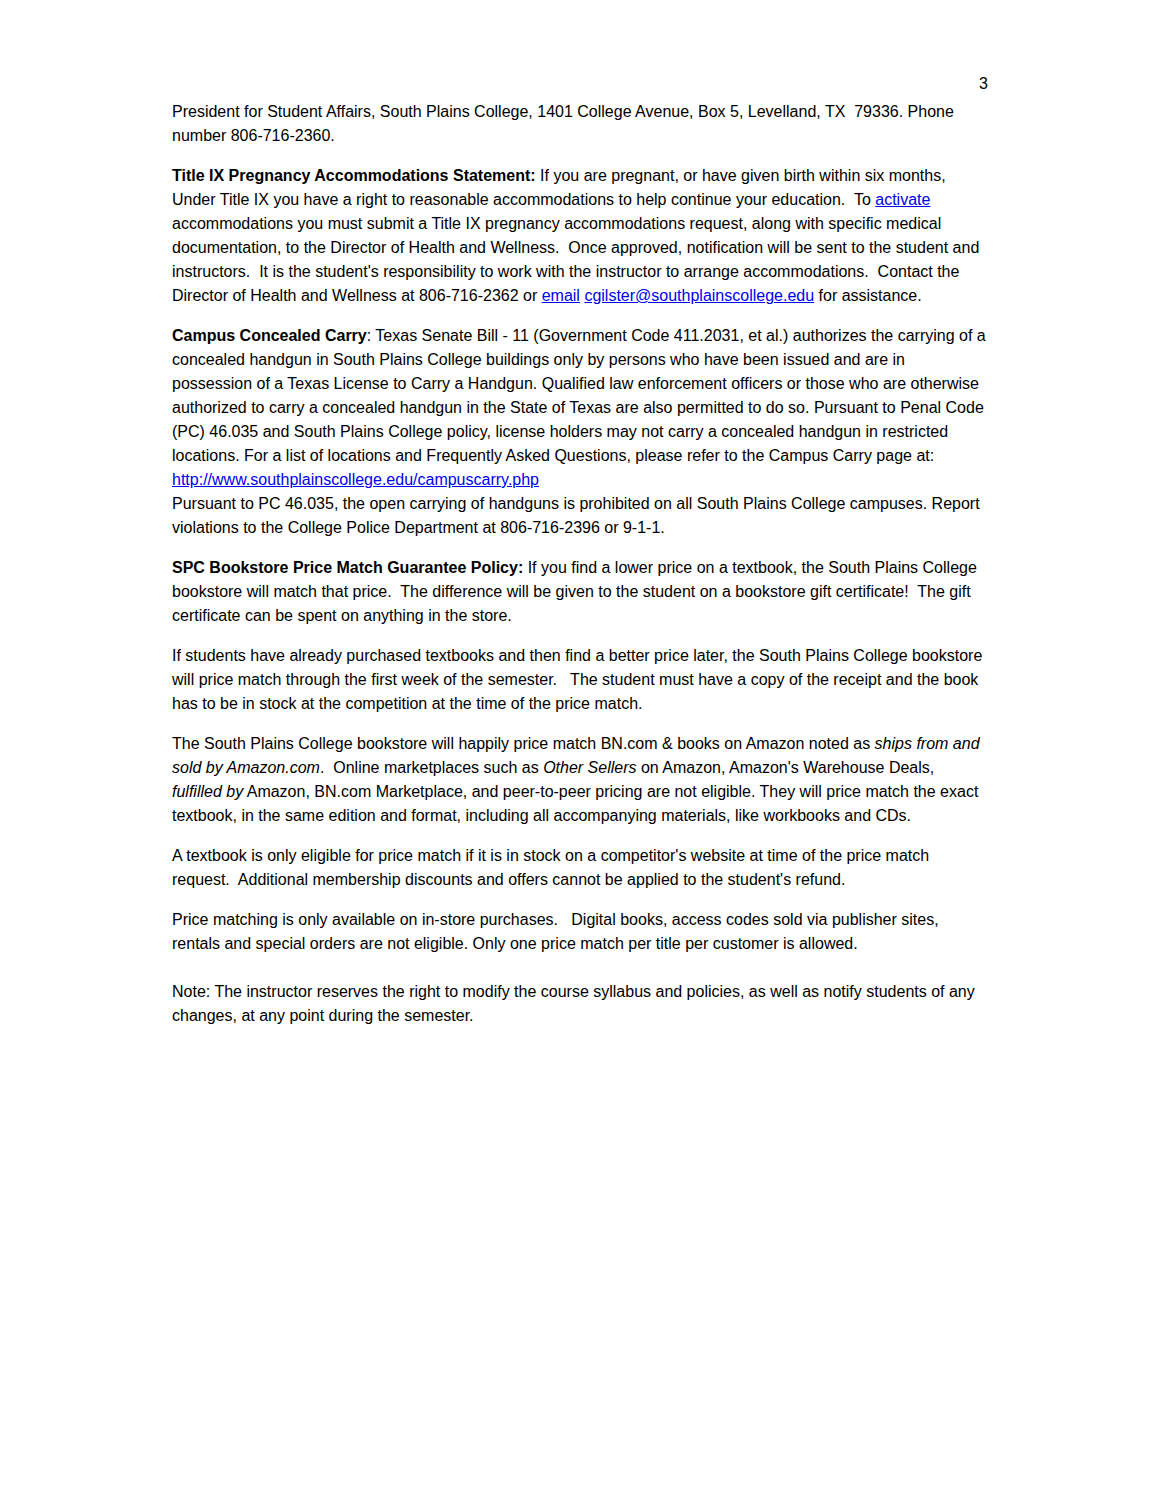3
President for Student Affairs, South Plains College, 1401 College Avenue, Box 5, Levelland, TX 79336. Phone number 806-716-2360.
Title IX Pregnancy Accommodations Statement: If you are pregnant, or have given birth within six months, Under Title IX you have a right to reasonable accommodations to help continue your education. To activate accommodations you must submit a Title IX pregnancy accommodations request, along with specific medical documentation, to the Director of Health and Wellness. Once approved, notification will be sent to the student and instructors. It is the student's responsibility to work with the instructor to arrange accommodations. Contact the Director of Health and Wellness at 806-716-2362 or email cgilster@southplainscollege.edu for assistance.
Campus Concealed Carry: Texas Senate Bill - 11 (Government Code 411.2031, et al.) authorizes the carrying of a concealed handgun in South Plains College buildings only by persons who have been issued and are in possession of a Texas License to Carry a Handgun. Qualified law enforcement officers or those who are otherwise authorized to carry a concealed handgun in the State of Texas are also permitted to do so. Pursuant to Penal Code (PC) 46.035 and South Plains College policy, license holders may not carry a concealed handgun in restricted locations. For a list of locations and Frequently Asked Questions, please refer to the Campus Carry page at: http://www.southplainscollege.edu/campuscarry.php
Pursuant to PC 46.035, the open carrying of handguns is prohibited on all South Plains College campuses. Report violations to the College Police Department at 806-716-2396 or 9-1-1.
SPC Bookstore Price Match Guarantee Policy: If you find a lower price on a textbook, the South Plains College bookstore will match that price. The difference will be given to the student on a bookstore gift certificate! The gift certificate can be spent on anything in the store.
If students have already purchased textbooks and then find a better price later, the South Plains College bookstore will price match through the first week of the semester. The student must have a copy of the receipt and the book has to be in stock at the competition at the time of the price match.
The South Plains College bookstore will happily price match BN.com & books on Amazon noted as ships from and sold by Amazon.com. Online marketplaces such as Other Sellers on Amazon, Amazon's Warehouse Deals, fulfilled by Amazon, BN.com Marketplace, and peer-to-peer pricing are not eligible. They will price match the exact textbook, in the same edition and format, including all accompanying materials, like workbooks and CDs.
A textbook is only eligible for price match if it is in stock on a competitor's website at time of the price match request. Additional membership discounts and offers cannot be applied to the student's refund.
Price matching is only available on in-store purchases. Digital books, access codes sold via publisher sites, rentals and special orders are not eligible. Only one price match per title per customer is allowed.
Note: The instructor reserves the right to modify the course syllabus and policies, as well as notify students of any changes, at any point during the semester.